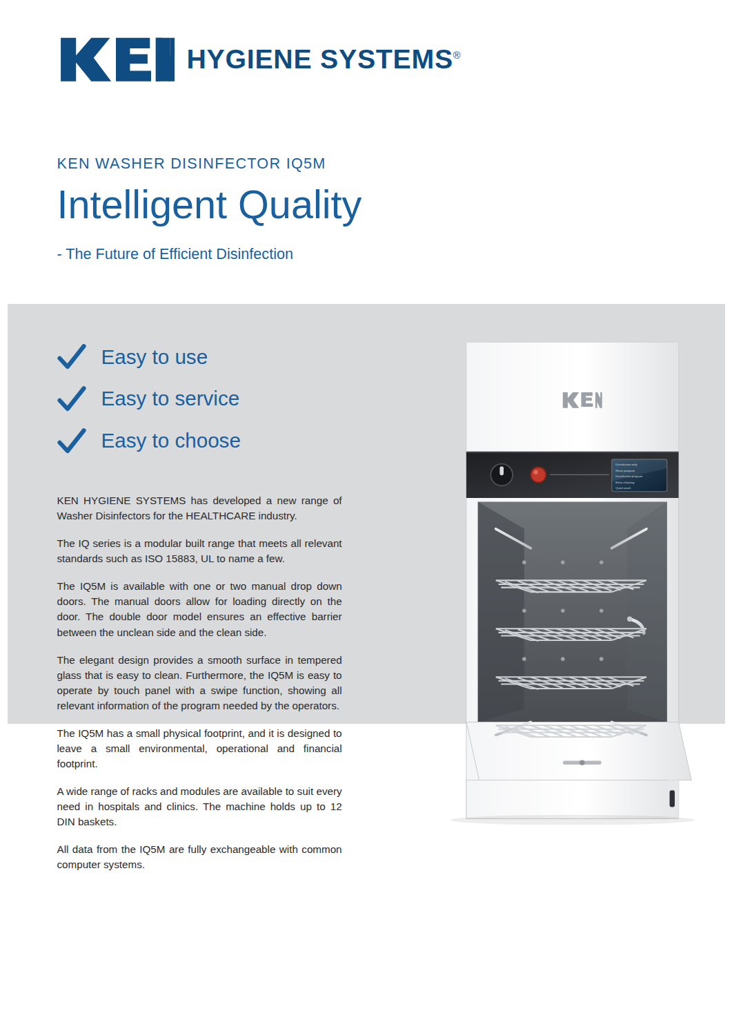HYGIENE SYSTEMS®
KEN Washer Disinfector IQ5M
Intelligent Quality
- The Future of Efficient Disinfection
Easy to use
Easy to service
Easy to choose
KEN HYGIENE SYSTEMS has developed a new range of Washer Disinfectors for the HEALTHCARE industry.
The IQ series is a modular built range that meets all relevant standards such as ISO 15883, UL to name a few.
The IQ5M is available with one or two manual drop down doors. The manual doors allow for loading directly on the door. The double door model ensures an effective barrier between the unclean side and the clean side.
The elegant design provides a smooth surface in tempered glass that is easy to clean. Furthermore, the IQ5M is easy to operate by touch panel with a swipe function, showing all relevant information of the program needed by the operators.
The IQ5M has a small physical footprint, and it is designed to leave a small environmental, operational and financial footprint.
A wide range of racks and modules are available to suit every need in hospitals and clinics. The machine holds up to 12 DIN baskets.
All data from the IQ5M are fully exchangeable with common computer systems.
Disinfection only Rinse program Disinfection program Extra cleaning Quick wash